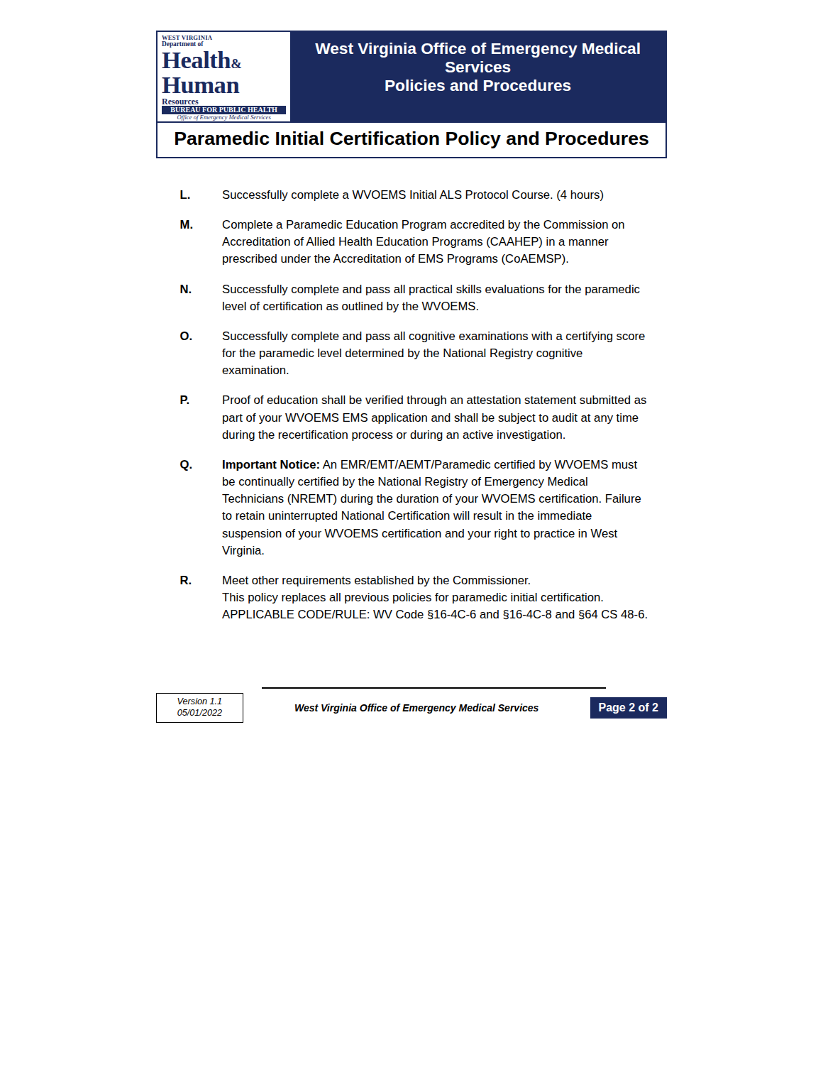WEST VIRGINIA
Department of
Health&
Human
Resources
BUREAU FOR PUBLIC HEALTH Office of Emergency Medical Services
West Virginia Office of Emergency Medical Services
Policies and Procedures
Paramedic Initial Certification Policy and Procedures
| L. | Successfully complete a WVOEMS Initial ALS Protocol Course. (4 hours) |
| M. | Complete a Paramedic Education Program accredited by the Commission on Accreditation of Allied Health Education Programs (CAAHEP) in a manner prescribed under the Accreditation of EMS Programs (CoAEMSP). |
| N. | Successfully complete and pass all practical skills evaluations for the paramedic level of certification as outlined by the WVOEMS. |
| O. | Successfully complete and pass all cognitive examinations with a certifying score for the paramedic level determined by the National Registry cognitive examination. |
| P. | Proof of education shall be verified through an attestation statement submitted as part of your WVOEMS EMS application and shall be subject to audit at any time during the recertification process or during an active investigation. |
| Q. | Important Notice: An EMR/EMT/AEMT/Paramedic certified by WVOEMS must be continually certified by the National Registry of Emergency Medical Technicians (NREMT) during the duration of your WVOEMS certification. Failure to retain uninterrupted National Certification will result in the immediate suspension of your WVOEMS certification and your right to practice in West Virginia. |
| R. | Meet other requirements established by the Commissioner. This policy replaces all previous policies for paramedic initial certification. APPLICABLE CODE/RULE: WV Code §16-4C-6 and §16-4C-8 and §64 CS 48-6. |
Version 1.1
05/01/2022
West Virginia Office of Emergency Medical Services
Page 2 of 2